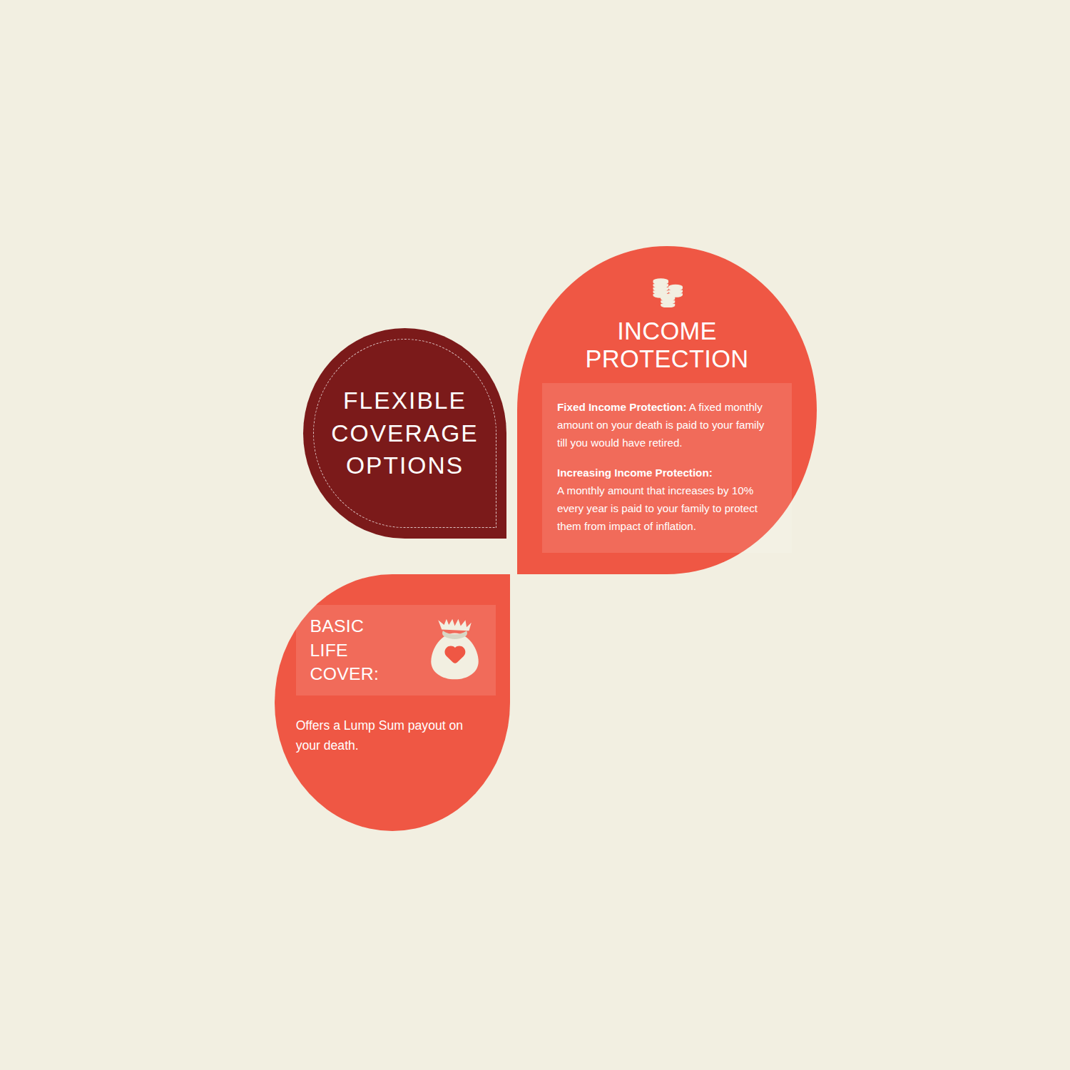Flexible
Coverage
Options
Income Protection
Fixed Income Protection: A fixed monthly amount on your death is paid to your family till you would have retired.
Increasing Income Protection:
A monthly amount that increases by 10% every year is paid to your family to protect them from impact of inflation.
Basic
Life
Cover:
Offers a Lump Sum payout on your death.